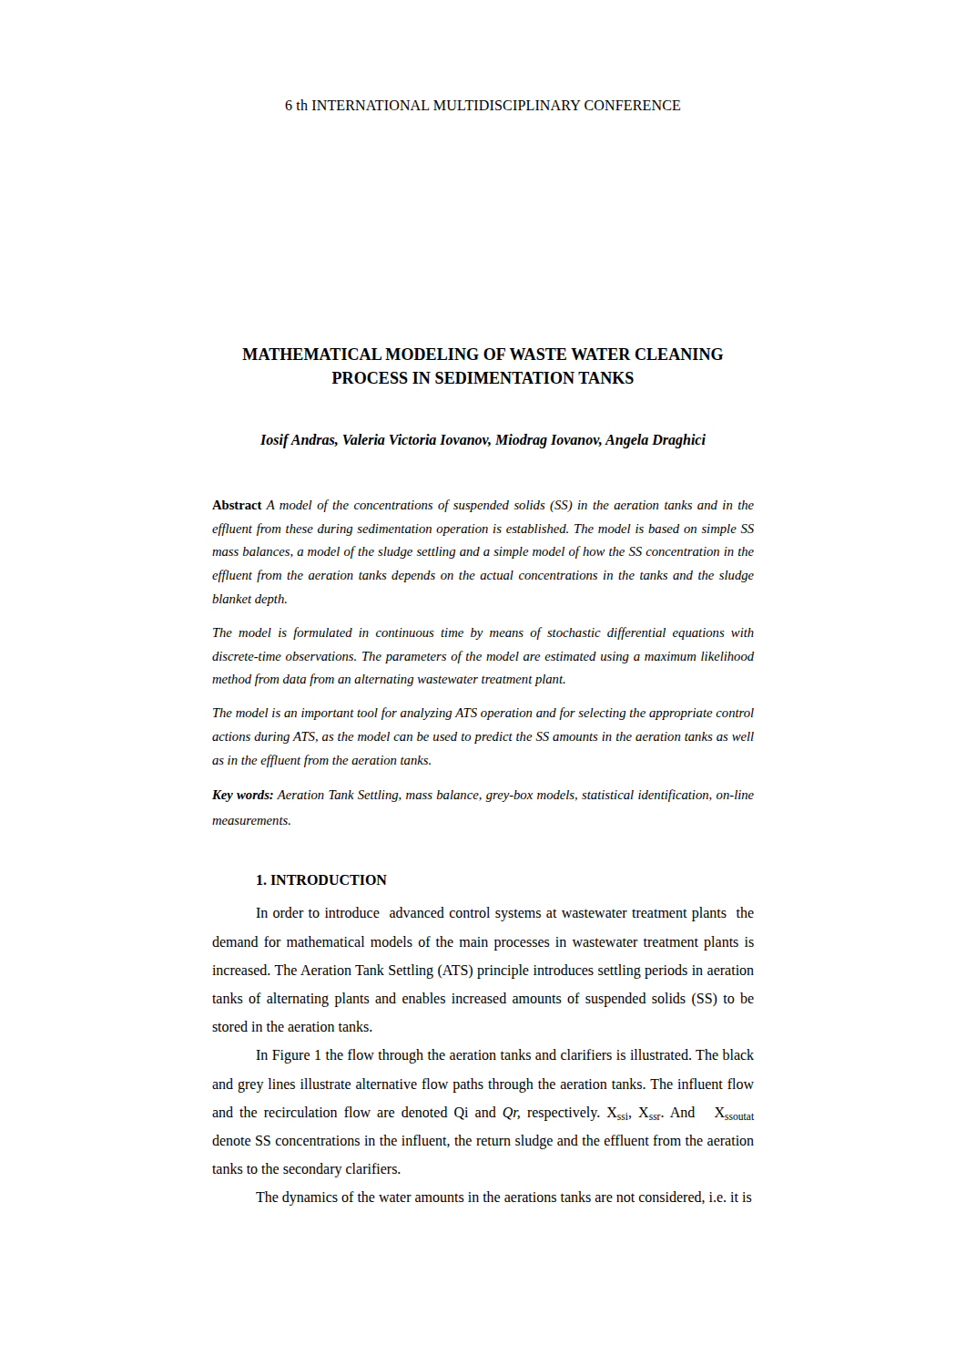6 th INTERNATIONAL MULTIDISCIPLINARY CONFERENCE
Mathematical Modeling of Waste Water Cleaning
Process in Sedimentation Tanks
Iosif Andras, Valeria Victoria Iovanov, Miodrag Iovanov, Angela Draghici
Abstract A model of the concentrations of suspended solids (SS) in the aeration tanks and in the effluent from these during sedimentation operation is established. The model is based on simple SS mass balances, a model of the sludge settling and a simple model of how the SS concentration in the effluent from the aeration tanks depends on the actual concentrations in the tanks and the sludge blanket depth.
The model is formulated in continuous time by means of stochastic differential equations with discrete-time observations. The parameters of the model are estimated using a maximum likelihood method from data from an alternating wastewater treatment plant.
The model is an important tool for analyzing ATS operation and for selecting the appropriate control actions during ATS, as the model can be used to predict the SS amounts in the aeration tanks as well as in the effluent from the aeration tanks.
Key words: Aeration Tank Settling, mass balance, grey-box models, statistical identification, on-line measurements.
1. INTRODUCTION
In order to introduce advanced control systems at wastewater treatment plants the demand for mathematical models of the main processes in wastewater treatment plants is increased. The Aeration Tank Settling (ATS) principle introduces settling periods in aeration tanks of alternating plants and enables increased amounts of suspended solids (SS) to be stored in the aeration tanks.
In Figure 1 the flow through the aeration tanks and clarifiers is illustrated. The black and grey lines illustrate alternative flow paths through the aeration tanks. The influent flow and the recirculation flow are denoted Qi and Qr, respectively. Xssi, Xssr. And Xssoutat denote SS concentrations in the influent, the return sludge and the effluent from the aeration tanks to the secondary clarifiers.
The dynamics of the water amounts in the aerations tanks are not considered, i.e. it is